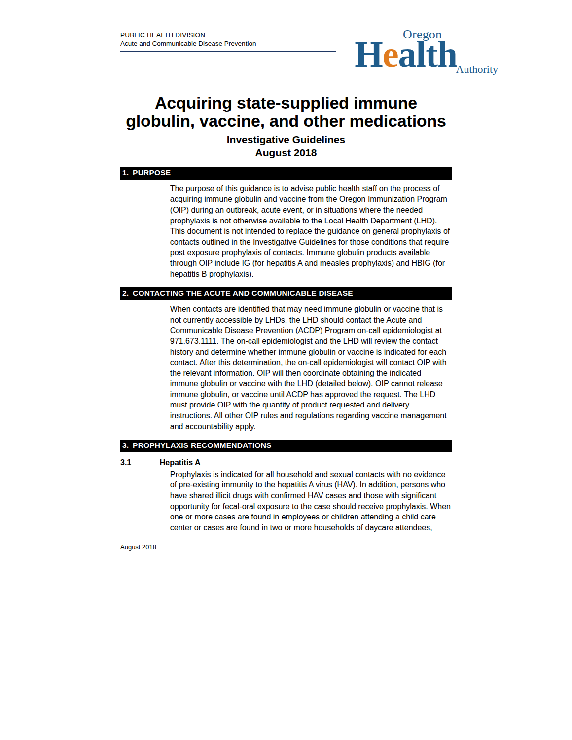Public Health Division
Acute and Communicable Disease Prevention
Oregon
Health
Authority
Acquiring state-supplied immune globulin, vaccine, and other medications
Investigative Guidelines August 2018
1. Purpose
The purpose of this guidance is to advise public health staff on the process of acquiring immune globulin and vaccine from the Oregon Immunization Program (OIP) during an outbreak, acute event, or in situations where the needed prophylaxis is not otherwise available to the Local Health Department (LHD). This document is not intended to replace the guidance on general prophylaxis of contacts outlined in the Investigative Guidelines for those conditions that require post exposure prophylaxis of contacts. Immune globulin products available through OIP include IG (for hepatitis A and measles prophylaxis) and HBIG (for hepatitis B prophylaxis).
2. Contacting the Acute and Communicable Disease
When contacts are identified that may need immune globulin or vaccine that is not currently accessible by LHDs, the LHD should contact the Acute and Communicable Disease Prevention (ACDP) Program on-call epidemiologist at 971.673.1111. The on-call epidemiologist and the LHD will review the contact history and determine whether immune globulin or vaccine is indicated for each contact. After this determination, the on-call epidemiologist will contact OIP with the relevant information. OIP will then coordinate obtaining the indicated immune globulin or vaccine with the LHD (detailed below). OIP cannot release immune globulin, or vaccine until ACDP has approved the request. The LHD must provide OIP with the quantity of product requested and delivery instructions. All other OIP rules and regulations regarding vaccine management and accountability apply.
3. Prophylaxis Recommendations
3.1 Hepatitis A
Prophylaxis is indicated for all household and sexual contacts with no evidence of pre-existing immunity to the hepatitis A virus (HAV). In addition, persons who have shared illicit drugs with confirmed HAV cases and those with significant opportunity for fecal-oral exposure to the case should receive prophylaxis. When one or more cases are found in employees or children attending a child care center or cases are found in two or more households of daycare attendees,
August 2018